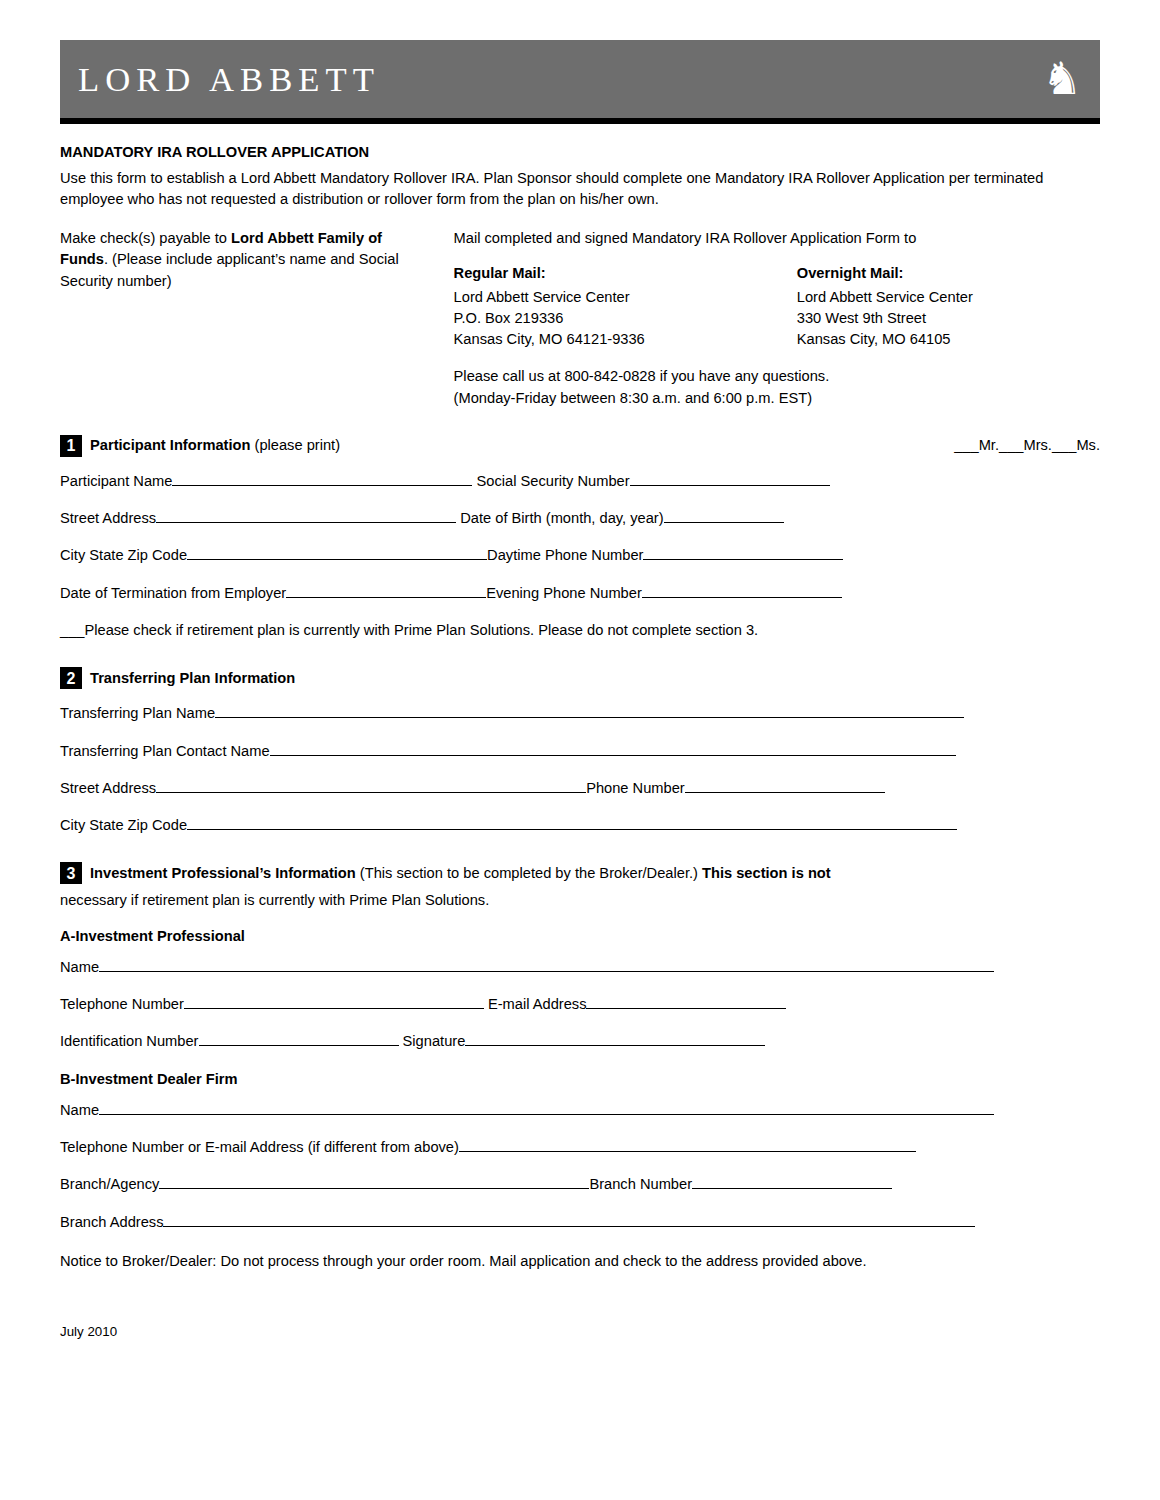LORD ABBETT
♞
Mandatory IRA Rollover Application
Use this form to establish a Lord Abbett Mandatory Rollover IRA. Plan Sponsor should complete one Mandatory IRA Rollover Application per terminated employee who has not requested a distribution or rollover form from the plan on his/her own.
Make check(s) payable to Lord Abbett Family of Funds. (Please include applicant’s name and Social Security number)
Mail completed and signed Mandatory IRA Rollover Application Form to
Regular Mail: Lord Abbett Service Center
P.O. Box 219336
Kansas City, MO 64121-9336
Overnight Mail: Lord Abbett Service Center
330 West 9th Street
Kansas City, MO 64105
Please call us at 800-842-0828 if you have any questions.
(Monday-Friday between 8:30 a.m. and 6:00 p.m. EST)
1 Participant Information (please print) ___Mr.___Mrs.___Ms.
Participant Name Social Security Number
Street Address Date of Birth (month, day, year)
City State Zip Code Daytime Phone Number
Date of Termination from Employer Evening Phone Number
___Please check if retirement plan is currently with Prime Plan Solutions. Please do not complete section 3.
2 Transferring Plan Information
Transferring Plan Name
Transferring Plan Contact Name
Street Address Phone Number
City State Zip Code
3 Investment Professional’s Information (This section to be completed by the Broker/Dealer.) This section is not
necessary if retirement plan is currently with Prime Plan Solutions.
A-Investment Professional
Name
Telephone Number E-mail Address
Identification Number Signature
B-Investment Dealer Firm
Name
Telephone Number or E-mail Address (if different from above)
Branch/Agency Branch Number
Branch Address
Notice to Broker/Dealer: Do not process through your order room. Mail application and check to the address provided above.
July 2010